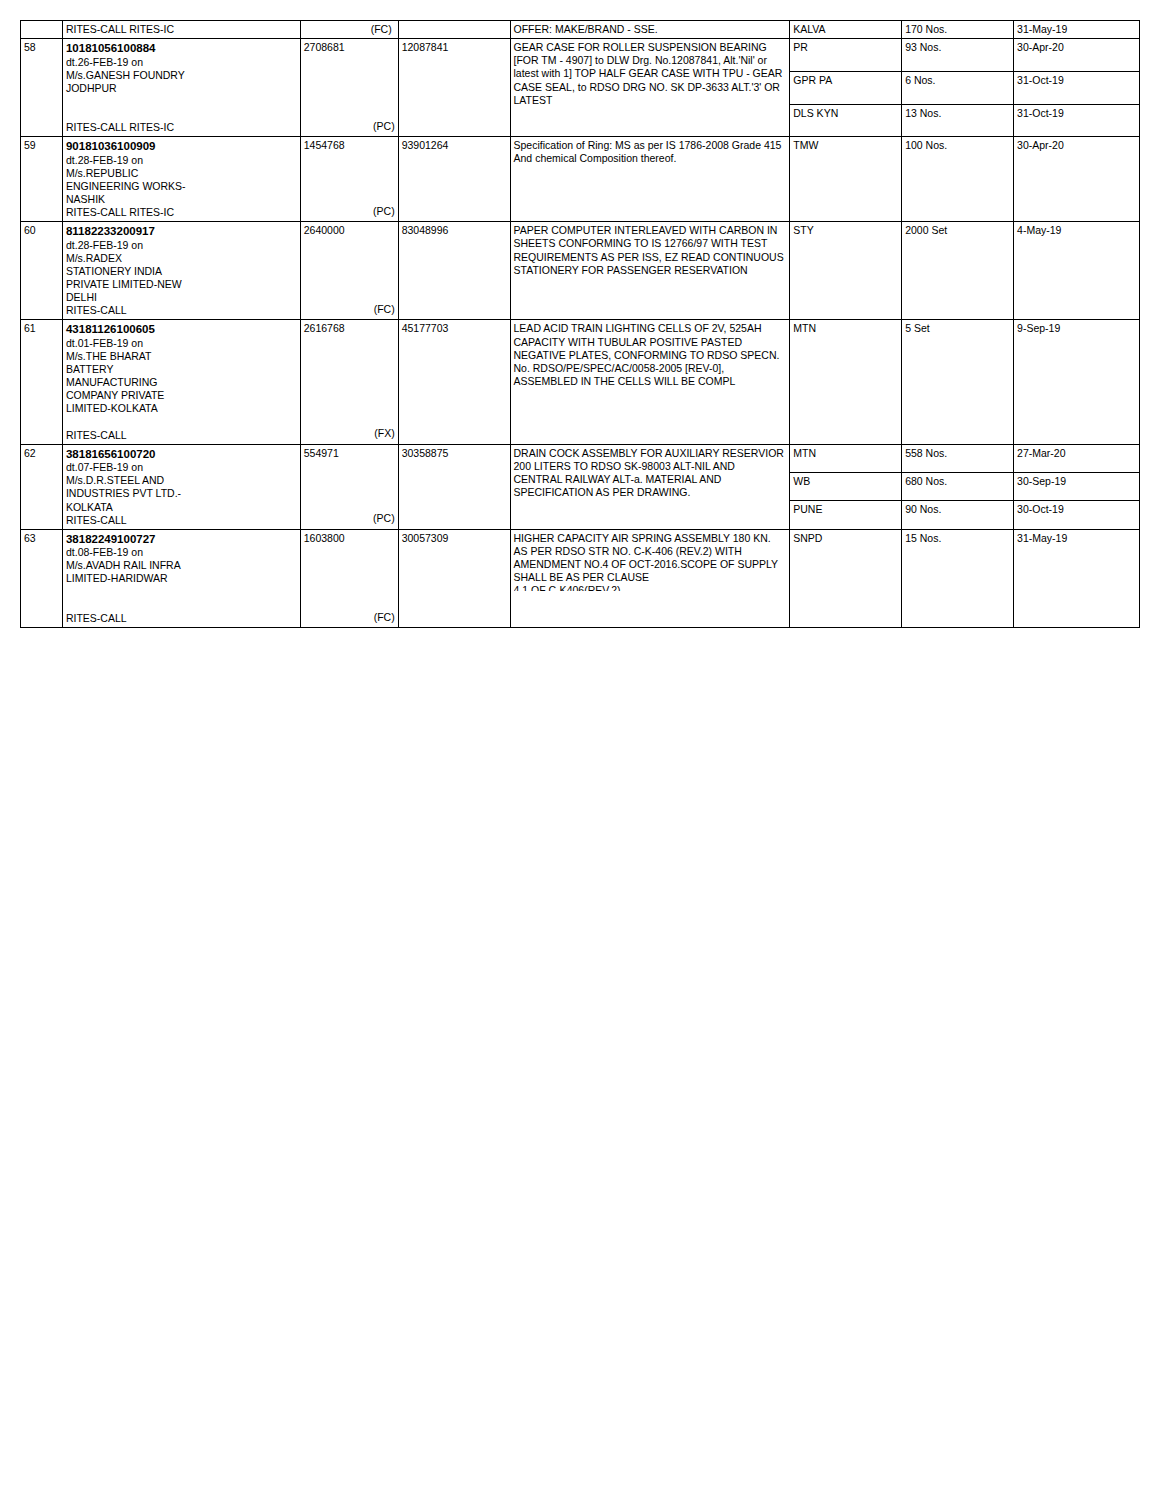| | RITES-CALL RITES-IC | (FC) | | OFFER: MAKE/BRAND - SSE. | KALVA | 170 Nos. | 31-May-19 |
| 58 | 10181056100884 dt.26-FEB-19 on M/s.GANESH FOUNDRY JODHPUR RITES-CALL RITES-IC | 2708681 (PC) | 12087841 | GEAR CASE FOR ROLLER SUSPENSION BEARING [FOR TM - 4907] to DLW Drg. No.12087841, Alt.'Nil' or latest with 1] TOP HALF GEAR CASE WITH TPU - GEAR CASE SEAL, to RDSO DRG NO. SK DP-3633 ALT.'3' OR LATEST | PR | 93 Nos. | 30-Apr-20 |
| GPR PA | 6 Nos. | 31-Oct-19 |
| DLS KYN | 13 Nos. | 31-Oct-19 |
| 59 | 90181036100909 dt.28-FEB-19 on M/s.REPUBLIC ENGINEERING WORKS- NASHIK RITES-CALL RITES-IC | 1454768 (PC) | 93901264 | Specification of Ring: MS as per IS 1786-2008 Grade 415 And chemical Composition thereof. | TMW | 100 Nos. | 30-Apr-20 |
| 60 | 81182233200917 dt.28-FEB-19 on M/s.RADEX STATIONERY INDIA PRIVATE LIMITED-NEW DELHI RITES-CALL | 2640000 (FC) | 83048996 | PAPER COMPUTER INTERLEAVED WITH CARBON IN SHEETS CONFORMING TO IS 12766/97 WITH TEST REQUIREMENTS AS PER ISS, EZ READ CONTINUOUS STATIONERY FOR PASSENGER RESERVATION | STY | 2000 Set | 4-May-19 |
| 61 | 43181126100605 dt.01-FEB-19 on M/s.THE BHARAT BATTERY MANUFACTURING COMPANY PRIVATE LIMITED-KOLKATA RITES-CALL | 2616768 (FX) | 45177703 | LEAD ACID TRAIN LIGHTING CELLS OF 2V, 525AH CAPACITY WITH TUBULAR POSITIVE PASTED NEGATIVE PLATES, CONFORMING TO RDSO SPECN. No. RDSO/PE/SPEC/AC/0058-2005 [REV-0], ASSEMBLED IN THE CELLS WILL BE COMPL | MTN | 5 Set | 9-Sep-19 |
| 62 | 38181656100720 dt.07-FEB-19 on M/s.D.R.STEEL AND INDUSTRIES PVT LTD.- KOLKATA RITES-CALL | 554971 (PC) | 30358875 | DRAIN COCK ASSEMBLY FOR AUXILIARY RESERVIOR 200 LITERS TO RDSO SK-98003 ALT-NIL AND CENTRAL RAILWAY ALT-a. MATERIAL AND SPECIFICATION AS PER DRAWING. | MTN | 558 Nos. | 27-Mar-20 |
| WB | 680 Nos. | 30-Sep-19 |
| PUNE | 90 Nos. | 30-Oct-19 |
| 63 | 38182249100727 dt.08-FEB-19 on M/s.AVADH RAIL INFRA LIMITED-HARIDWAR RITES-CALL | 1603800 (FC) | 30057309 | HIGHER CAPACITY AIR SPRING ASSEMBLY 180 KN. AS PER RDSO STR NO. C-K-406 (REV.2) WITH AMENDMENT NO.4 OF OCT-2016.SCOPE OF SUPPLY SHALL BE AS PER CLAUSE 4.1 OF C-K406(REV.2) | SNPD | 15 Nos. | 31-May-19 |